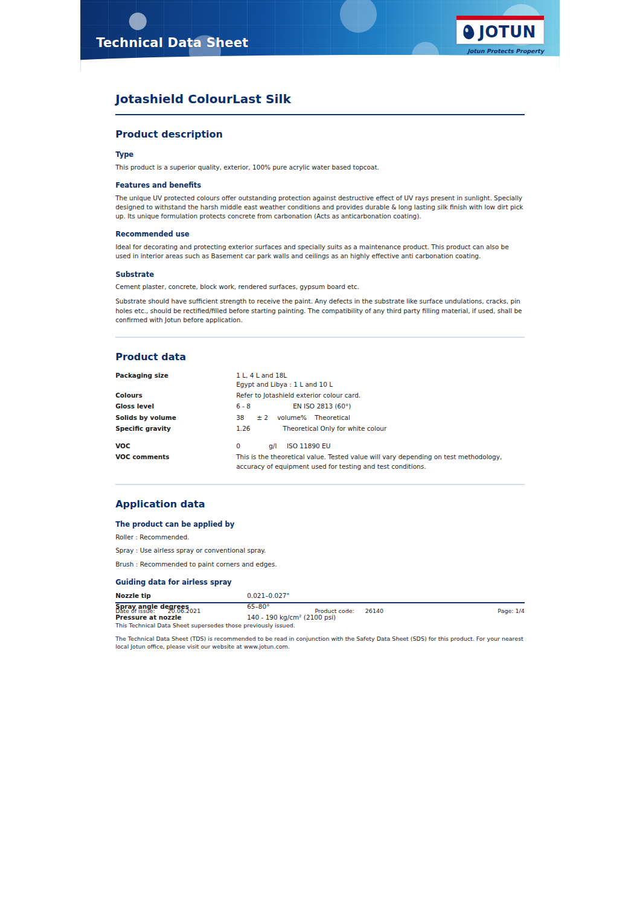Technical Data Sheet
JOTUN
Jotun Protects Property
Jotashield ColourLast Silk
Product description
Type
This product is a superior quality, exterior, 100% pure acrylic water based topcoat.
Features and benefits
The unique UV protected colours offer outstanding protection against destructive effect of UV rays present in sunlight. Specially designed to withstand the harsh middle east weather conditions and provides durable & long lasting silk finish with low dirt pick up. Its unique formulation protects concrete from carbonation (Acts as anticarbonation coating).
Recommended use
Ideal for decorating and protecting exterior surfaces and specially suits as a maintenance product. This product can also be used in interior areas such as Basement car park walls and ceilings as an highly effective anti carbonation coating.
Substrate
Cement plaster, concrete, block work, rendered surfaces, gypsum board etc.
Substrate should have sufficient strength to receive the paint. Any defects in the substrate like surface undulations, cracks, pin holes etc., should be rectified/filled before starting painting. The compatibility of any third party filling material, if used, shall be confirmed with Jotun before application.
Product data
| Packaging size | 1 L, 4 L and 18L Egypt and Libya : 1 L and 10 L |
| Colours | Refer to Jotashield exterior colour card. |
| Gloss level | 6 - 8 EN ISO 2813 (60°) |
| Solids by volume | 38 ± 2 volume% Theoretical |
| Specific gravity | 1.26 Theoretical Only for white colour |
| VOC | 0 g/l ISO 11890 EU |
| VOC comments | This is the theoretical value. Tested value will vary depending on test methodology, accuracy of equipment used for testing and test conditions. |
Application data
The product can be applied by
Roller : Recommended.
Spray : Use airless spray or conventional spray.
Brush : Recommended to paint corners and edges.
Guiding data for airless spray
| Nozzle tip | 0.021–0.027" |
| Spray angle degrees | 65–80° |
| Pressure at nozzle | 140 - 190 kg/cm² (2100 psi) |
Date of issue: 20.06.2021
Product code: 26140
Page: 1/4
This Technical Data Sheet supersedes those previously issued.
The Technical Data Sheet (TDS) is recommended to be read in conjunction with the Safety Data Sheet (SDS) for this product. For your nearest local Jotun office, please visit our website at www.jotun.com.